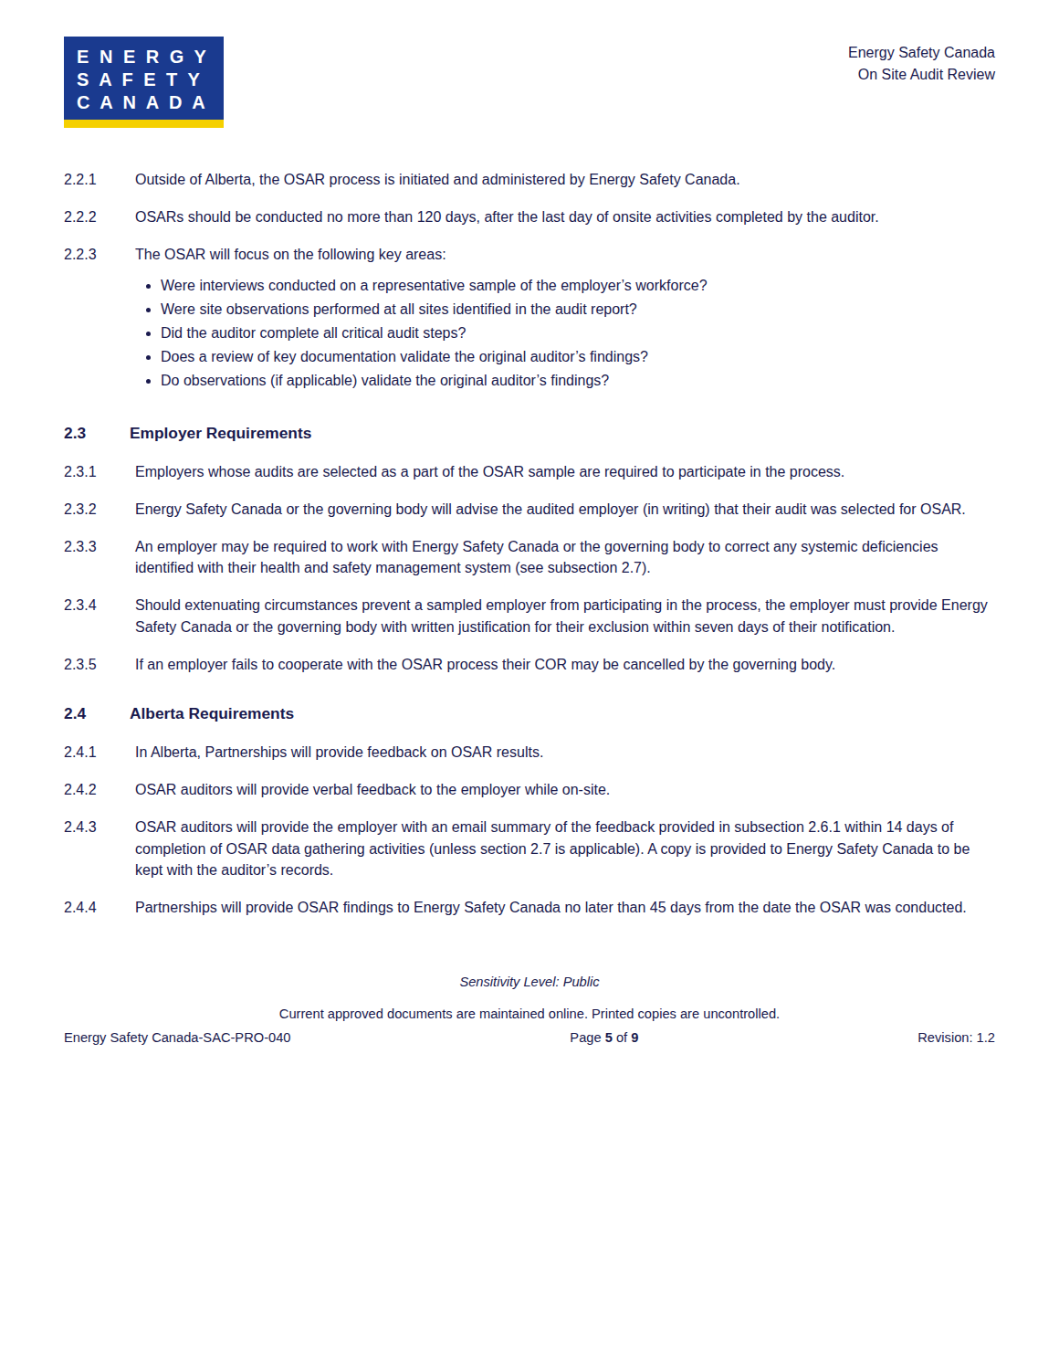E N E R G Y S A F E T Y C A N A D A
Energy Safety Canada
On Site Audit Review
2.2.1
Outside of Alberta, the OSAR process is initiated and administered by Energy Safety Canada.
2.2.2
OSARs should be conducted no more than 120 days, after the last day of onsite activities completed by the auditor.
2.2.3
The OSAR will focus on the following key areas:
Were interviews conducted on a representative sample of the employer’s workforce?
Were site observations performed at all sites identified in the audit report?
Did the auditor complete all critical audit steps?
Does a review of key documentation validate the original auditor’s findings?
Do observations (if applicable) validate the original auditor’s findings?
2.3 Employer Requirements
2.3.1
Employers whose audits are selected as a part of the OSAR sample are required to participate in the process.
2.3.2
Energy Safety Canada or the governing body will advise the audited employer (in writing) that their audit was selected for OSAR.
2.3.3
An employer may be required to work with Energy Safety Canada or the governing body to correct any systemic deficiencies identified with their health and safety management system (see subsection 2.7).
2.3.4
Should extenuating circumstances prevent a sampled employer from participating in the process, the employer must provide Energy Safety Canada or the governing body with written justification for their exclusion within seven days of their notification.
2.3.5
If an employer fails to cooperate with the OSAR process their COR may be cancelled by the governing body.
2.4 Alberta Requirements
2.4.1
In Alberta, Partnerships will provide feedback on OSAR results.
2.4.2
OSAR auditors will provide verbal feedback to the employer while on-site.
2.4.3
OSAR auditors will provide the employer with an email summary of the feedback provided in subsection 2.6.1 within 14 days of completion of OSAR data gathering activities (unless section 2.7 is applicable). A copy is provided to Energy Safety Canada to be kept with the auditor’s records.
2.4.4
Partnerships will provide OSAR findings to Energy Safety Canada no later than 45 days from the date the OSAR was conducted.
Sensitivity Level: Public
Current approved documents are maintained online. Printed copies are uncontrolled.
Energy Safety Canada-SAC-PRO-040
Page 5 of 9
Revision: 1.2